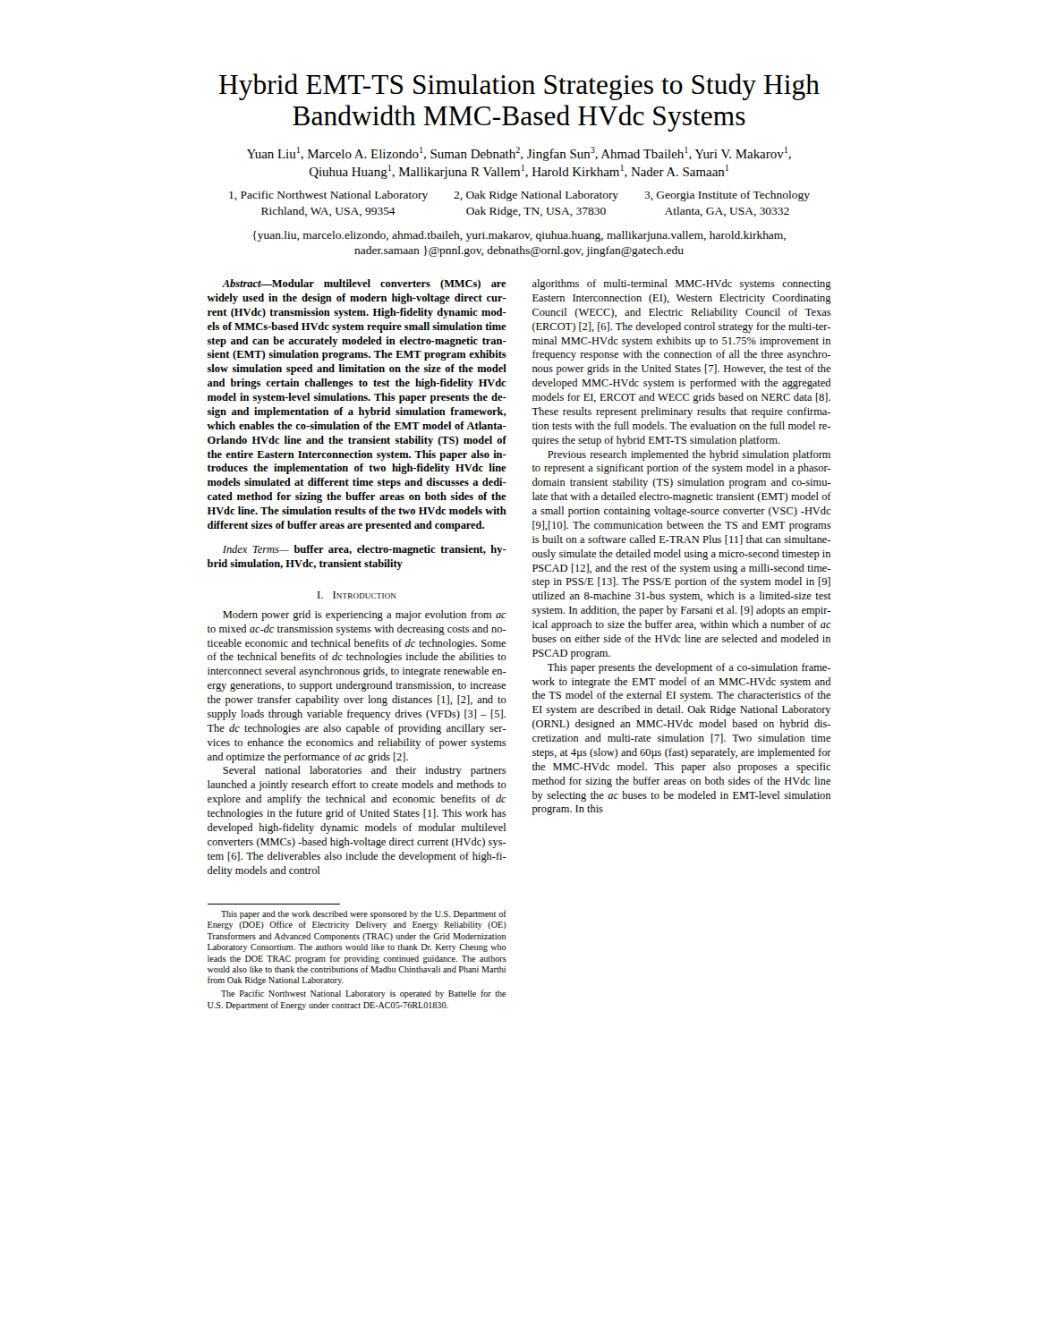Hybrid EMT-TS Simulation Strategies to Study High Bandwidth MMC-Based HVdc Systems
Yuan Liu1, Marcelo A. Elizondo1, Suman Debnath2, Jingfan Sun3, Ahmad Tbaileh1, Yuri V. Makarov1,
Qiuhua Huang1, Mallikarjuna R Vallem1, Harold Kirkham1, Nader A. Samaan1
1, Pacific Northwest National Laboratory
Richland, WA, USA, 99354
2, Oak Ridge National Laboratory
Oak Ridge, TN, USA, 37830
3, Georgia Institute of Technology
Atlanta, GA, USA, 30332
{yuan.liu, marcelo.elizondo, ahmad.tbaileh, yuri.makarov, qiuhua.huang, mallikarjuna.vallem, harold.kirkham,
nader.samaan }@pnnl.gov, debnaths@ornl.gov, jingfan@gatech.edu
Abstract—Modular multilevel converters (MMCs) are widely used in the design of modern high-voltage direct current (HVdc) transmission system. High-fidelity dynamic models of MMCs-based HVdc system require small simulation time step and can be accurately modeled in electro-magnetic transient (EMT) simulation programs. The EMT program exhibits slow simulation speed and limitation on the size of the model and brings certain challenges to test the high-fidelity HVdc model in system-level simulations. This paper presents the design and implementation of a hybrid simulation framework, which enables the co-simulation of the EMT model of Atlanta-Orlando HVdc line and the transient stability (TS) model of the entire Eastern Interconnection system. This paper also introduces the implementation of two high-fidelity HVdc line models simulated at different time steps and discusses a dedicated method for sizing the buffer areas on both sides of the HVdc line. The simulation results of the two HVdc models with different sizes of buffer areas are presented and compared.
Index Terms— buffer area, electro-magnetic transient, hybrid simulation, HVdc, transient stability
I. Introduction
Modern power grid is experiencing a major evolution from ac to mixed ac-dc transmission systems with decreasing costs and noticeable economic and technical benefits of dc technologies. Some of the technical benefits of dc technologies include the abilities to interconnect several asynchronous grids, to integrate renewable energy generations, to support underground transmission, to increase the power transfer capability over long distances [1], [2], and to supply loads through variable frequency drives (VFDs) [3] – [5]. The dc technologies are also capable of providing ancillary services to enhance the economics and reliability of power systems and optimize the performance of ac grids [2].
Several national laboratories and their industry partners launched a jointly research effort to create models and methods to explore and amplify the technical and economic benefits of dc technologies in the future grid of United States [1]. This work has developed high-fidelity dynamic models of modular multilevel converters (MMCs) -based high-voltage direct current (HVdc) system [6]. The deliverables also include the development of high-fidelity models and control
This paper and the work described were sponsored by the U.S. Department of Energy (DOE) Office of Electricity Delivery and Energy Reliability (OE) Transformers and Advanced Components (TRAC) under the Grid Modernization Laboratory Consortium. The authors would like to thank Dr. Kerry Cheung who leads the DOE TRAC program for providing continued guidance. The authors would also like to thank the contributions of Madhu Chinthavali and Phani Marthi from Oak Ridge National Laboratory.
The Pacific Northwest National Laboratory is operated by Battelle for the U.S. Department of Energy under contract DE-AC05-76RL01830.
algorithms of multi-terminal MMC-HVdc systems connecting Eastern Interconnection (EI), Western Electricity Coordinating Council (WECC), and Electric Reliability Council of Texas (ERCOT) [2], [6]. The developed control strategy for the multi-terminal MMC-HVdc system exhibits up to 51.75% improvement in frequency response with the connection of all the three asynchronous power grids in the United States [7]. However, the test of the developed MMC-HVdc system is performed with the aggregated models for EI, ERCOT and WECC grids based on NERC data [8]. These results represent preliminary results that require confirmation tests with the full models. The evaluation on the full model requires the setup of hybrid EMT-TS simulation platform.
Previous research implemented the hybrid simulation platform to represent a significant portion of the system model in a phasor-domain transient stability (TS) simulation program and co-simulate that with a detailed electro-magnetic transient (EMT) model of a small portion containing voltage-source converter (VSC) -HVdc [9],[10]. The communication between the TS and EMT programs is built on a software called E-TRAN Plus [11] that can simultaneously simulate the detailed model using a micro-second timestep in PSCAD [12], and the rest of the system using a milli-second time-step in PSS/E [13]. The PSS/E portion of the system model in [9] utilized an 8-machine 31-bus system, which is a limited-size test system. In addition, the paper by Farsani et al. [9] adopts an empirical approach to size the buffer area, within which a number of ac buses on either side of the HVdc line are selected and modeled in PSCAD program.
This paper presents the development of a co-simulation framework to integrate the EMT model of an MMC-HVdc system and the TS model of the external EI system. The characteristics of the EI system are described in detail. Oak Ridge National Laboratory (ORNL) designed an MMC-HVdc model based on hybrid discretization and multi-rate simulation [7]. Two simulation time steps, at 4µs (slow) and 60µs (fast) separately, are implemented for the MMC-HVdc model. This paper also proposes a specific method for sizing the buffer areas on both sides of the HVdc line by selecting the ac buses to be modeled in EMT-level simulation program. In this